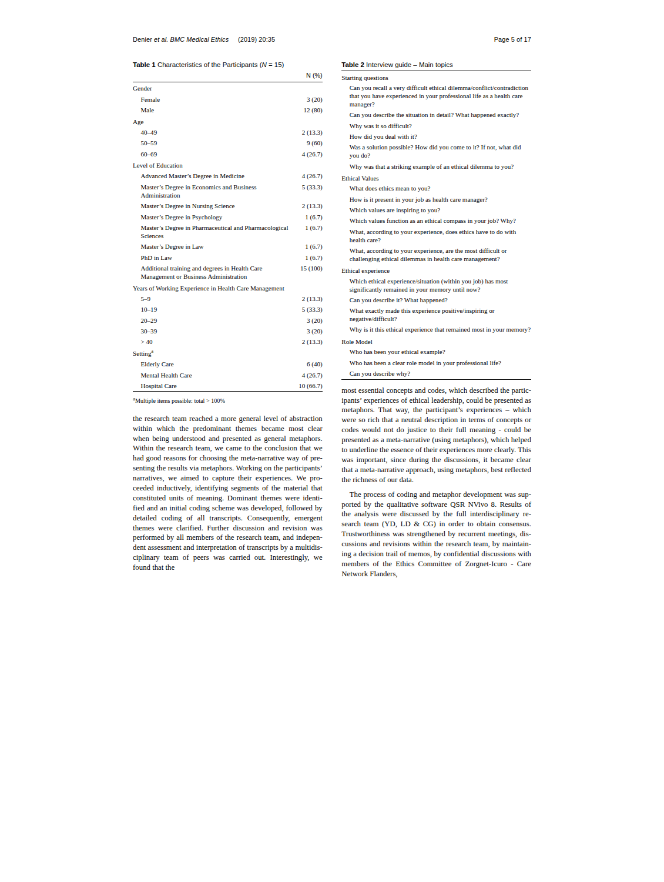Denier et al. BMC Medical Ethics (2019) 20:35
Page 5 of 17
Table 1 Characteristics of the Participants ( N = 15)
| | N (%) |
| --- | --- |
| Gender | |
| Female | 3 (20) |
| Male | 12 (80) |
| Age | |
| 40–49 | 2 (13.3) |
| 50–59 | 9 (60) |
| 60–69 | 4 (26.7) |
| Level of Education | |
| Advanced Master’s Degree in Medicine | 4 (26.7) |
| Master’s Degree in Economics and Business Administration | 5 (33.3) |
| Master’s Degree in Nursing Science | 2 (13.3) |
| Master’s Degree in Psychology | 1 (6.7) |
| Master’s Degree in Pharmaceutical and Pharmacological Sciences | 1 (6.7) |
| Master’s Degree in Law | 1 (6.7) |
| PhD in Law | 1 (6.7) |
| Additional training and degrees in Health Care Management or Business Administration | 15 (100) |
| Years of Working Experience in Health Care Management | |
| 5–9 | 2 (13.3) |
| 10–19 | 5 (33.3) |
| 20–29 | 3 (20) |
| 30–39 | 3 (20) |
| > 40 | 2 (13.3) |
| Setting a | |
| Elderly Care | 6 (40) |
| Mental Health Care | 4 (26.7) |
| Hospital Care | 10 (66.7) |
aMultiple items possible: total > 100%
the research team reached a more general level of abstraction within which the predominant themes became most clear when being understood and presented as general metaphors. Within the research team, we came to the conclusion that we had good reasons for choosing the meta-narrative way of presenting the results via metaphors. Working on the participants’ narratives, we aimed to capture their experiences. We proceeded inductively, identifying segments of the material that constituted units of meaning. Dominant themes were identified and an initial coding scheme was developed, followed by detailed coding of all transcripts. Consequently, emergent themes were clarified. Further discussion and revision was performed by all members of the research team, and independent assessment and interpretation of transcripts by a multidisciplinary team of peers was carried out. Interestingly, we found that the
Table 2 Interview guide – Main topics
| Starting questions |
| Can you recall a very difficult ethical dilemma/conflict/contradiction that you have experienced in your professional life as a health care manager? |
| Can you describe the situation in detail? What happened exactly? |
| Why was it so difficult? |
| How did you deal with it? |
| Was a solution possible? How did you come to it? If not, what did you do? |
| Why was that a striking example of an ethical dilemma to you? |
| Ethical Values |
| What does ethics mean to you? |
| How is it present in your job as health care manager? |
| Which values are inspiring to you? |
| Which values function as an ethical compass in your job? Why? |
| What, according to your experience, does ethics have to do with health care? |
| What, according to your experience, are the most difficult or challenging ethical dilemmas in health care management? |
| Ethical experience |
| Which ethical experience/situation (within you job) has most significantly remained in your memory until now? |
| Can you describe it? What happened? |
| What exactly made this experience positive/inspiring or negative/difficult? |
| Why is it this ethical experience that remained most in your memory? |
| Role Model |
| Who has been your ethical example? |
| Who has been a clear role model in your professional life? |
| Can you describe why? |
most essential concepts and codes, which described the participants’ experiences of ethical leadership, could be presented as metaphors. That way, the participant’s experiences – which were so rich that a neutral description in terms of concepts or codes would not do justice to their full meaning - could be presented as a meta-narrative (using metaphors), which helped to underline the essence of their experiences more clearly. This was important, since during the discussions, it became clear that a meta-narrative approach, using metaphors, best reflected the richness of our data.
The process of coding and metaphor development was supported by the qualitative software QSR NVivo 8. Results of the analysis were discussed by the full interdisciplinary research team (YD, LD & CG) in order to obtain consensus. Trustworthiness was strengthened by recurrent meetings, discussions and revisions within the research team, by maintaining a decision trail of memos, by confidential discussions with members of the Ethics Committee of Zorgnet-Icuro - Care Network Flanders,